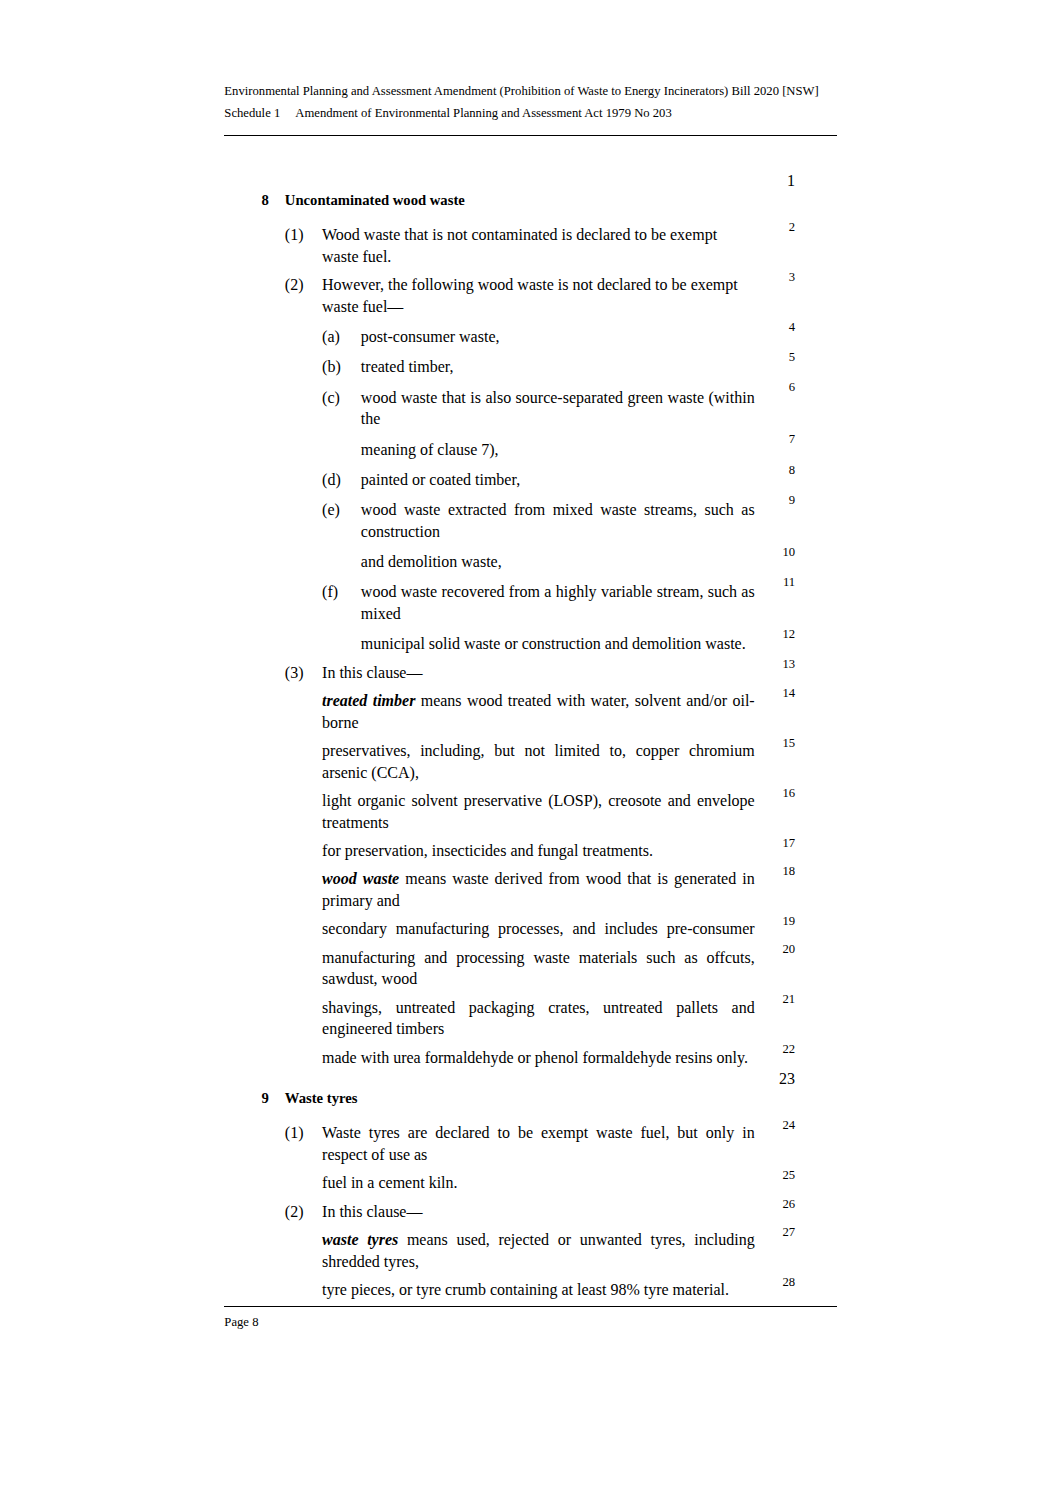Environmental Planning and Assessment Amendment (Prohibition of Waste to Energy Incinerators) Bill 2020 [NSW] Schedule 1 Amendment of Environmental Planning and Assessment Act 1979 No 203
8 Uncontaminated wood waste
1
(1)
Wood waste that is not contaminated is declared to be exempt waste fuel.
2
(2)
However, the following wood waste is not declared to be exempt waste fuel—
3
(a)
post-consumer waste,
4
(b)
treated timber,
5
(c)
wood waste that is also source-separated green waste (within the
6
meaning of clause 7),
7
(d)
painted or coated timber,
8
(e)
wood waste extracted from mixed waste streams, such as construction
9
and demolition waste,
10
(f)
wood waste recovered from a highly variable stream, such as mixed
11
municipal solid waste or construction and demolition waste.
12
(3)
In this clause—
13
treated timber means wood treated with water, solvent and/or oil-borne
14
preservatives, including, but not limited to, copper chromium arsenic (CCA),
15
light organic solvent preservative (LOSP), creosote and envelope treatments
16
for preservation, insecticides and fungal treatments.
17
wood waste means waste derived from wood that is generated in primary and
18
secondary manufacturing processes, and includes pre-consumer
19
manufacturing and processing waste materials such as offcuts, sawdust, wood
20
shavings, untreated packaging crates, untreated pallets and engineered timbers
21
made with urea formaldehyde or phenol formaldehyde resins only.
22
9 Waste tyres
23
(1)
Waste tyres are declared to be exempt waste fuel, but only in respect of use as
24
fuel in a cement kiln.
25
(2)
In this clause—
26
waste tyres means used, rejected or unwanted tyres, including shredded tyres,
27
tyre pieces, or tyre crumb containing at least 98% tyre material.
28
Page 8